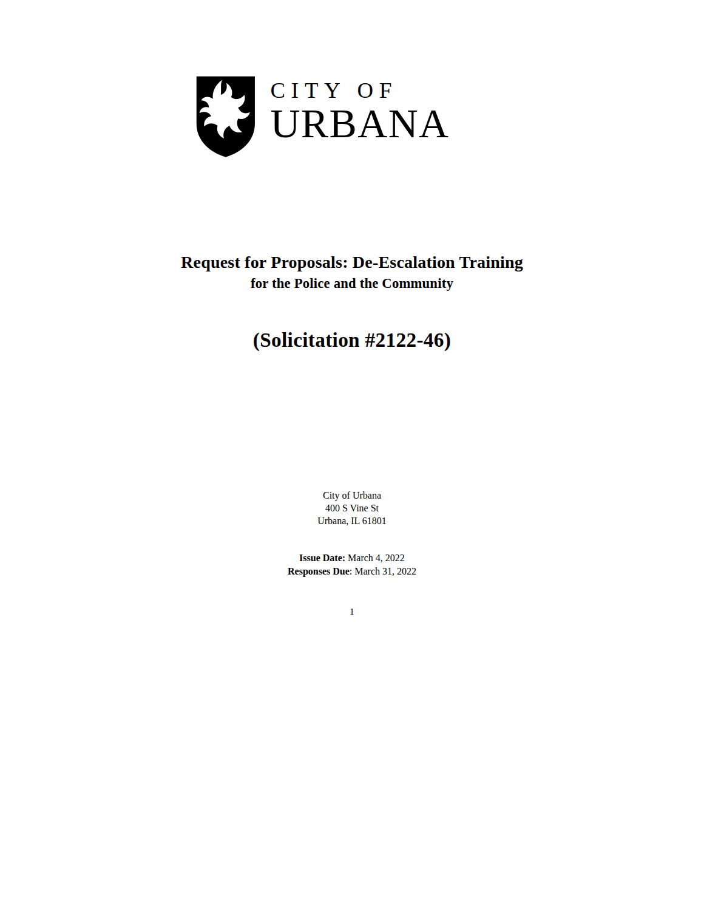CITY OF URBANA
Request for Proposals: De-Escalation Training for the Police and the Community
(Solicitation #2122-46)
City of Urbana
400 S Vine St
Urbana, IL 61801
Issue Date: March 4, 2022
Responses Due: March 31, 2022
1